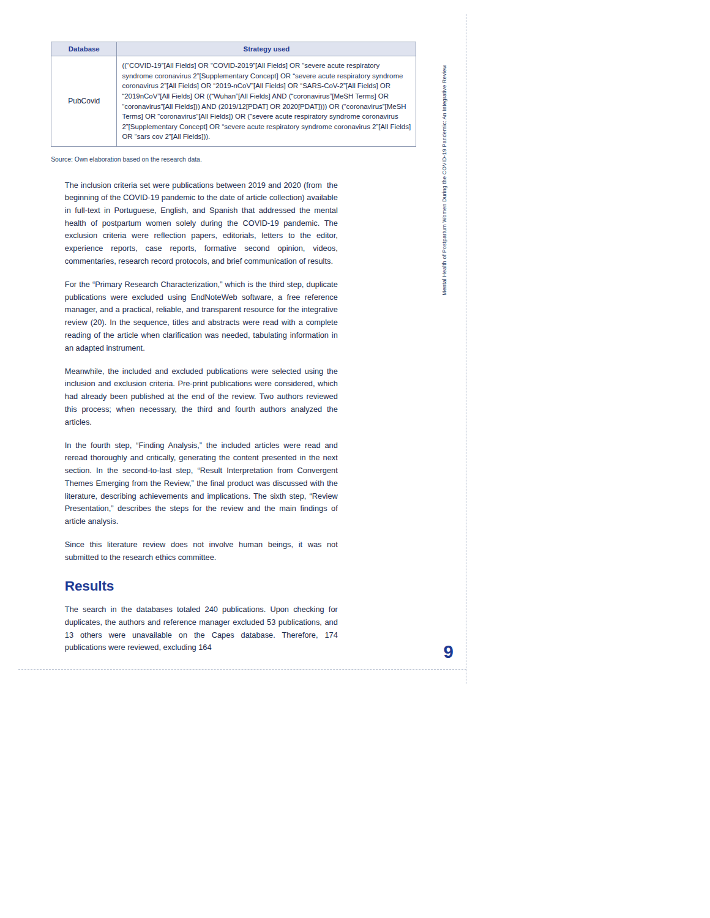Mental Health of Postpartum Women During the COVID-19 Pandemic: An Integrative Review
| Database | Strategy used |
| --- | --- |
| PubCovid | ((“COVID-19”[All Fields] OR “COVID-2019”[All Fields] OR “severe acute respiratory syndrome coronavirus 2”[Supplementary Concept] OR “severe acute respiratory syndrome coronavirus 2”[All Fields] OR “2019-nCoV”[All Fields] OR “SARS-CoV-2”[All Fields] OR “2019nCoV”[All Fields] OR ((“Wuhan”[All Fields] AND (“coronavirus”[MeSH Terms] OR “coronavirus”[All Fields])) AND (2019/12[PDAT] OR 2020[PDAT]))) OR (“coronavirus”[MeSH Terms] OR “coronavirus”[All Fields]) OR (“severe acute respiratory syndrome coronavirus 2”[Supplementary Concept] OR “severe acute respiratory syndrome coronavirus 2”[All Fields] OR “sars cov 2”[All Fields])). |
Source: Own elaboration based on the research data.
The inclusion criteria set were publications between 2019 and 2020 (from the beginning of the COVID-19 pandemic to the date of article collection) available in full-text in Portuguese, English, and Spanish that addressed the mental health of postpartum women solely during the COVID-19 pandemic. The exclusion criteria were reflection papers, editorials, letters to the editor, experience reports, case reports, formative second opinion, videos, commentaries, research record protocols, and brief communication of results.
For the “Primary Research Characterization,” which is the third step, duplicate publications were excluded using EndNoteWeb software, a free reference manager, and a practical, reliable, and transparent resource for the integrative review (20). In the sequence, titles and abstracts were read with a complete reading of the article when clarification was needed, tabulating information in an adapted instrument.
Meanwhile, the included and excluded publications were selected using the inclusion and exclusion criteria. Pre-print publications were considered, which had already been published at the end of the review. Two authors reviewed this process; when necessary, the third and fourth authors analyzed the articles.
In the fourth step, “Finding Analysis,” the included articles were read and reread thoroughly and critically, generating the content presented in the next section. In the second-to-last step, “Result Interpretation from Convergent Themes Emerging from the Review,” the final product was discussed with the literature, describing achievements and implications. The sixth step, “Review Presentation,” describes the steps for the review and the main findings of article analysis.
Since this literature review does not involve human beings, it was not submitted to the research ethics committee.
Results
The search in the databases totaled 240 publications. Upon checking for duplicates, the authors and reference manager excluded 53 publications, and 13 others were unavailable on the Capes database. Therefore, 174 publications were reviewed, excluding 164
9